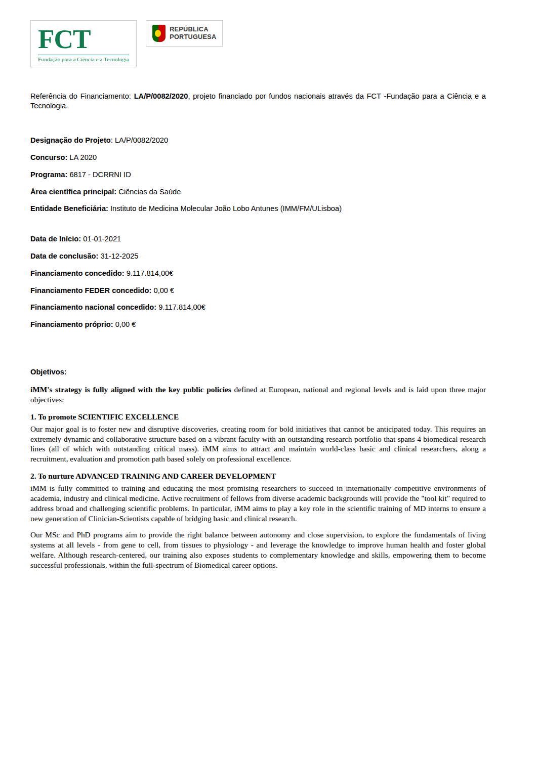FCT Fundação para a Ciência e a Tecnologia
REPÚBLICA
PORTUGUESA
Referência do Financiamento: LA/P/0082/2020, projeto financiado por fundos nacionais através da FCT -Fundação para a Ciência e a Tecnologia.
Designação do Projeto: LA/P/0082/2020
Concurso: LA 2020
Programa: 6817 - DCRRNI ID
Área científica principal: Ciências da Saúde
Entidade Beneficiária: Instituto de Medicina Molecular João Lobo Antunes (IMM/FM/ULisboa)
Data de Início: 01-01-2021
Data de conclusão: 31-12-2025
Financiamento concedido: 9.117.814,00€
Financiamento FEDER concedido: 0,00 €
Financiamento nacional concedido: 9.117.814,00€
Financiamento próprio: 0,00 €
Objetivos:
iMM's strategy is fully aligned with the key public policies defined at European, national and regional levels and is laid upon three major objectives:
1. To promote SCIENTIFIC EXCELLENCE
Our major goal is to foster new and disruptive discoveries, creating room for bold initiatives that cannot be anticipated today. This requires an extremely dynamic and collaborative structure based on a vibrant faculty with an outstanding research portfolio that spans 4 biomedical research lines (all of which with outstanding critical mass). iMM aims to attract and maintain world-class basic and clinical researchers, along a recruitment, evaluation and promotion path based solely on professional excellence.
2. To nurture ADVANCED TRAINING AND CAREER DEVELOPMENT
iMM is fully committed to training and educating the most promising researchers to succeed in internationally competitive environments of academia, industry and clinical medicine. Active recruitment of fellows from diverse academic backgrounds will provide the "tool kit" required to address broad and challenging scientific problems. In particular, iMM aims to play a key role in the scientific training of MD interns to ensure a new generation of Clinician-Scientists capable of bridging basic and clinical research.
Our MSc and PhD programs aim to provide the right balance between autonomy and close supervision, to explore the fundamentals of living systems at all levels - from gene to cell, from tissues to physiology - and leverage the knowledge to improve human health and foster global welfare. Although research-centered, our training also exposes students to complementary knowledge and skills, empowering them to become successful professionals, within the full-spectrum of Biomedical career options.